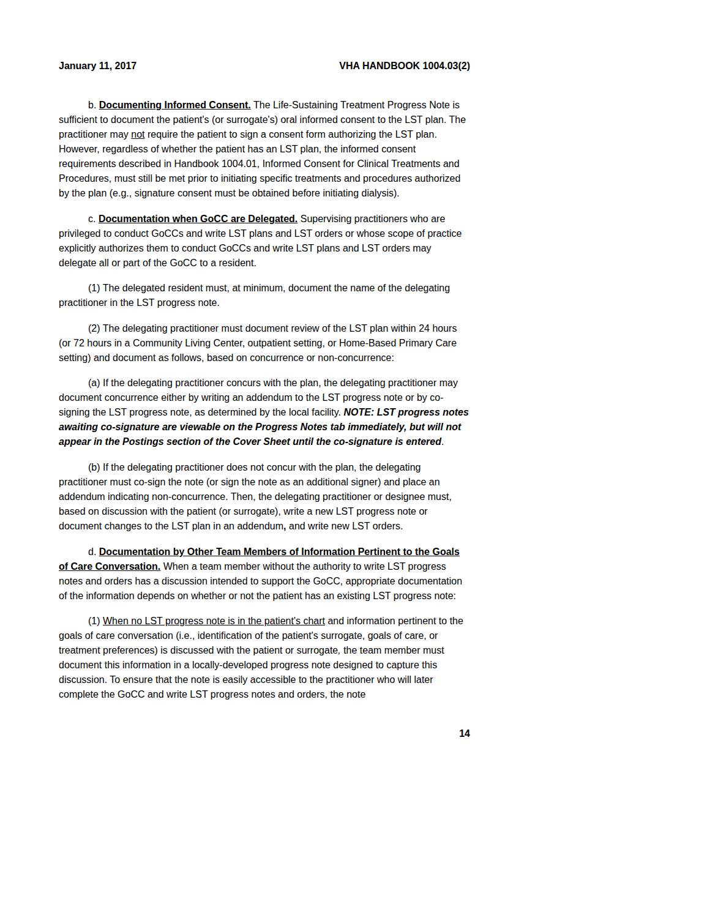January 11, 2017 VHA HANDBOOK 1004.03(2)
b. Documenting Informed Consent. The Life-Sustaining Treatment Progress Note is sufficient to document the patient's (or surrogate's) oral informed consent to the LST plan. The practitioner may not require the patient to sign a consent form authorizing the LST plan. However, regardless of whether the patient has an LST plan, the informed consent requirements described in Handbook 1004.01, Informed Consent for Clinical Treatments and Procedures, must still be met prior to initiating specific treatments and procedures authorized by the plan (e.g., signature consent must be obtained before initiating dialysis).
c. Documentation when GoCC are Delegated. Supervising practitioners who are privileged to conduct GoCCs and write LST plans and LST orders or whose scope of practice explicitly authorizes them to conduct GoCCs and write LST plans and LST orders may delegate all or part of the GoCC to a resident.
(1) The delegated resident must, at minimum, document the name of the delegating practitioner in the LST progress note.
(2) The delegating practitioner must document review of the LST plan within 24 hours (or 72 hours in a Community Living Center, outpatient setting, or Home-Based Primary Care setting) and document as follows, based on concurrence or non-concurrence:
(a) If the delegating practitioner concurs with the plan, the delegating practitioner may document concurrence either by writing an addendum to the LST progress note or by co-signing the LST progress note, as determined by the local facility. NOTE: LST progress notes awaiting co-signature are viewable on the Progress Notes tab immediately, but will not appear in the Postings section of the Cover Sheet until the co-signature is entered.
(b) If the delegating practitioner does not concur with the plan, the delegating practitioner must co-sign the note (or sign the note as an additional signer) and place an addendum indicating non-concurrence. Then, the delegating practitioner or designee must, based on discussion with the patient (or surrogate), write a new LST progress note or document changes to the LST plan in an addendum, and write new LST orders.
d. Documentation by Other Team Members of Information Pertinent to the Goals of Care Conversation. When a team member without the authority to write LST progress notes and orders has a discussion intended to support the GoCC, appropriate documentation of the information depends on whether or not the patient has an existing LST progress note:
(1) When no LST progress note is in the patient's chart and information pertinent to the goals of care conversation (i.e., identification of the patient's surrogate, goals of care, or treatment preferences) is discussed with the patient or surrogate, the team member must document this information in a locally-developed progress note designed to capture this discussion. To ensure that the note is easily accessible to the practitioner who will later complete the GoCC and write LST progress notes and orders, the note
14